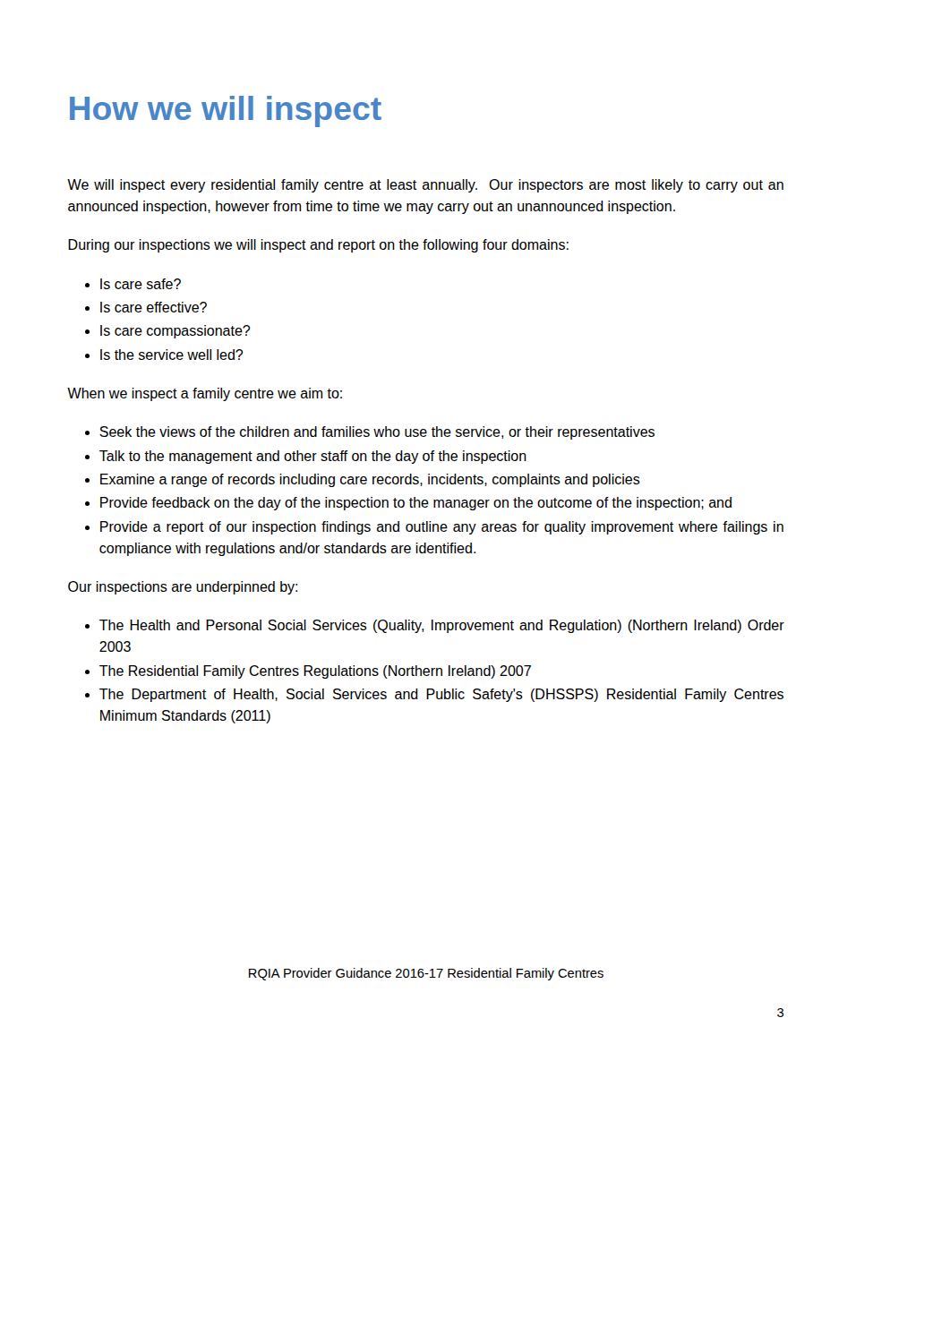How we will inspect
We will inspect every residential family centre at least annually. Our inspectors are most likely to carry out an announced inspection, however from time to time we may carry out an unannounced inspection.
During our inspections we will inspect and report on the following four domains:
Is care safe?
Is care effective?
Is care compassionate?
Is the service well led?
When we inspect a family centre we aim to:
Seek the views of the children and families who use the service, or their representatives
Talk to the management and other staff on the day of the inspection
Examine a range of records including care records, incidents, complaints and policies
Provide feedback on the day of the inspection to the manager on the outcome of the inspection; and
Provide a report of our inspection findings and outline any areas for quality improvement where failings in compliance with regulations and/or standards are identified.
Our inspections are underpinned by:
The Health and Personal Social Services (Quality, Improvement and Regulation) (Northern Ireland) Order 2003
The Residential Family Centres Regulations (Northern Ireland) 2007
The Department of Health, Social Services and Public Safety's (DHSSPS) Residential Family Centres Minimum Standards (2011)
RQIA Provider Guidance 2016-17 Residential Family Centres
3